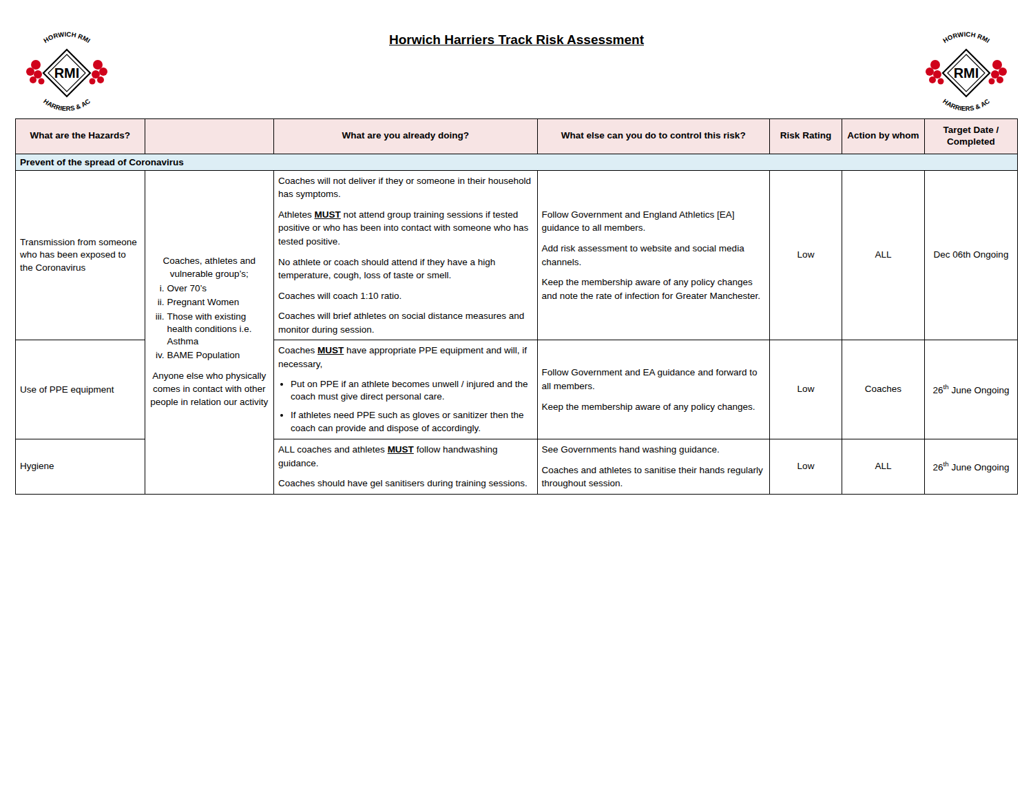HORWICH RMI HARRIERS & AC RMI
Horwich Harriers Track Risk Assessment
HORWICH RMI HARRIERS & AC RMI
| What are the Hazards? | | What are you already doing? | What else can you do to control this risk? | Risk Rating | Action by whom | Target Date / Completed |
| --- | --- | --- | --- | --- | --- | --- |
| Prevent of the spread of Coronavirus |
| Transmission from someone who has been exposed to the Coronavirus | Coaches, athletes and vulnerable group’s; i. Over 70’s ii. Pregnant Women iii. Those with existing health conditions i.e. Asthma iv. BAME Population Anyone else who physically comes in contact with other people in relation our activity | Coaches will not deliver if they or someone in their household has symptoms. Athletes MUST not attend group training sessions if tested positive or who has been into contact with someone who has tested positive. No athlete or coach should attend if they have a high temperature, cough, loss of taste or smell. Coaches will coach 1:10 ratio. Coaches will brief athletes on social distance measures and monitor during session. | Follow Government and England Athletics [EA] guidance to all members. Add risk assessment to website and social media channels. Keep the membership aware of any policy changes and note the rate of infection for Greater Manchester. | Low | ALL | Dec 06th Ongoing |
| Use of PPE equipment | Coaches MUST have appropriate PPE equipment and will, if necessary, Put on PPE if an athlete becomes unwell / injured and the coach must give direct personal care. If athletes need PPE such as gloves or sanitizer then the coach can provide and dispose of accordingly. | Follow Government and EA guidance and forward to all members. Keep the membership aware of any policy changes. | Low | Coaches | 26 th June Ongoing |
| Hygiene | ALL coaches and athletes MUST follow handwashing guidance. Coaches should have gel sanitisers during training sessions. | See Governments hand washing guidance. Coaches and athletes to sanitise their hands regularly throughout session. | Low | ALL | 26 th June Ongoing |